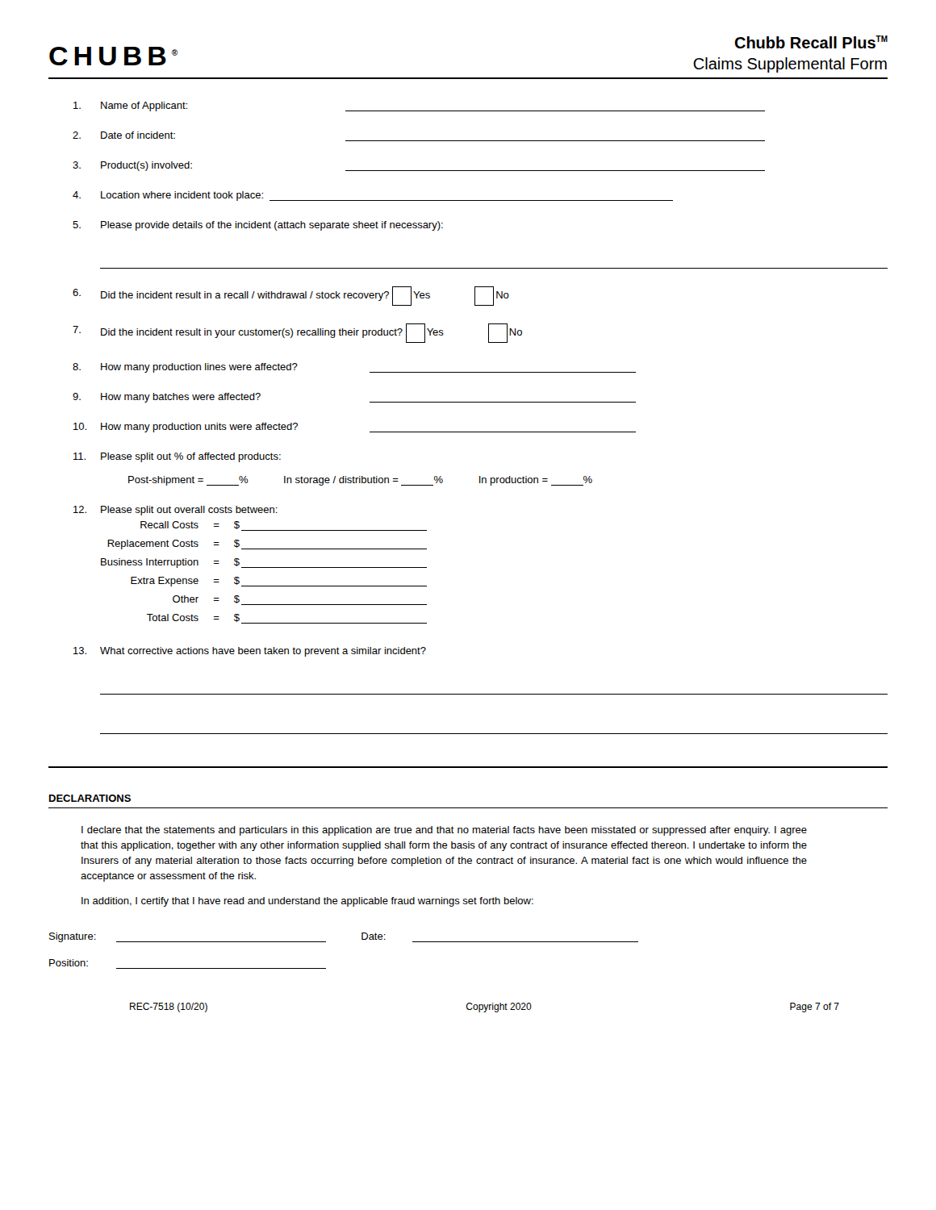CHUBB®
Chubb Recall PlusTM
Claims Supplemental Form
Name of Applicant:
Date of incident:
Product(s) involved:
Location where incident took place:
Please provide details of the incident (attach separate sheet if necessary):
Did the incident result in a recall / withdrawal / stock recovery? Yes No
Did the incident result in your customer(s) recalling their product? Yes No
How many production lines were affected?
How many batches were affected?
How many production units were affected?
Please split out % of affected products:
Post-shipment = % In storage / distribution = % In production = %
Please split out overall costs between:
| Recall Costs | = | $ |
| Replacement Costs | = | $ |
| Business Interruption | = | $ |
| Extra Expense | = | $ |
| Other | = | $ |
| Total Costs | = | $ |
What corrective actions have been taken to prevent a similar incident?
DECLARATIONS
I declare that the statements and particulars in this application are true and that no material facts have been misstated or suppressed after enquiry. I agree that this application, together with any other information supplied shall form the basis of any contract of insurance effected thereon. I undertake to inform the Insurers of any material alteration to those facts occurring before completion of the contract of insurance. A material fact is one which would influence the acceptance or assessment of the risk.
In addition, I certify that I have read and understand the applicable fraud warnings set forth below:
Signature: Date:
Position:
REC-7518 (10/20) Copyright 2020 Page 7 of 7